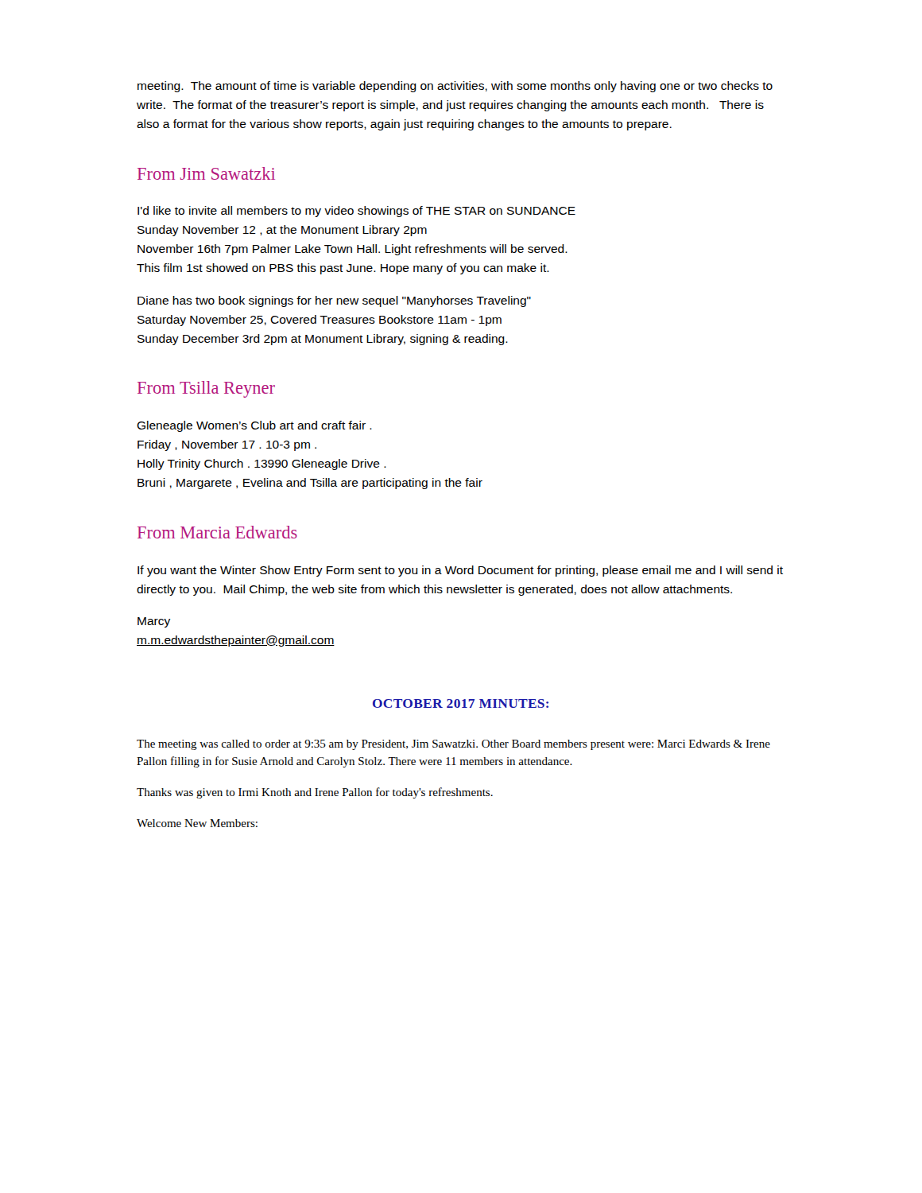meeting. The amount of time is variable depending on activities, with some months only having one or two checks to write. The format of the treasurer’s report is simple, and just requires changing the amounts each month. There is also a format for the various show reports, again just requiring changes to the amounts to prepare.
From Jim Sawatzki
I'd like to invite all members to my video showings of THE STAR on SUNDANCE
Sunday November 12 , at the Monument Library 2pm
November 16th 7pm Palmer Lake Town Hall. Light refreshments will be served.
This film 1st showed on PBS this past June. Hope many of you can make it.
Diane has two book signings for her new sequel "Manyhorses Traveling"
Saturday November 25, Covered Treasures Bookstore 11am - 1pm
Sunday December 3rd 2pm at Monument Library, signing & reading.
From Tsilla Reyner
Gleneagle Women’s Club art and craft fair .
Friday , November 17 . 10-3 pm .
Holly Trinity Church . 13990 Gleneagle Drive .
Bruni , Margarete , Evelina and Tsilla are participating in the fair
From Marcia Edwards
If you want the Winter Show Entry Form sent to you in a Word Document for printing, please email me and I will send it directly to you. Mail Chimp, the web site from which this newsletter is generated, does not allow attachments.
Marcy
m.m.edwardsthepainter@gmail.com
OCTOBER 2017 MINUTES:
The meeting was called to order at 9:35 am by President, Jim Sawatzki. Other Board members present were: Marci Edwards & Irene Pallon filling in for Susie Arnold and Carolyn Stolz. There were 11 members in attendance.
Thanks was given to Irmi Knoth and Irene Pallon for today's refreshments.
Welcome New Members: